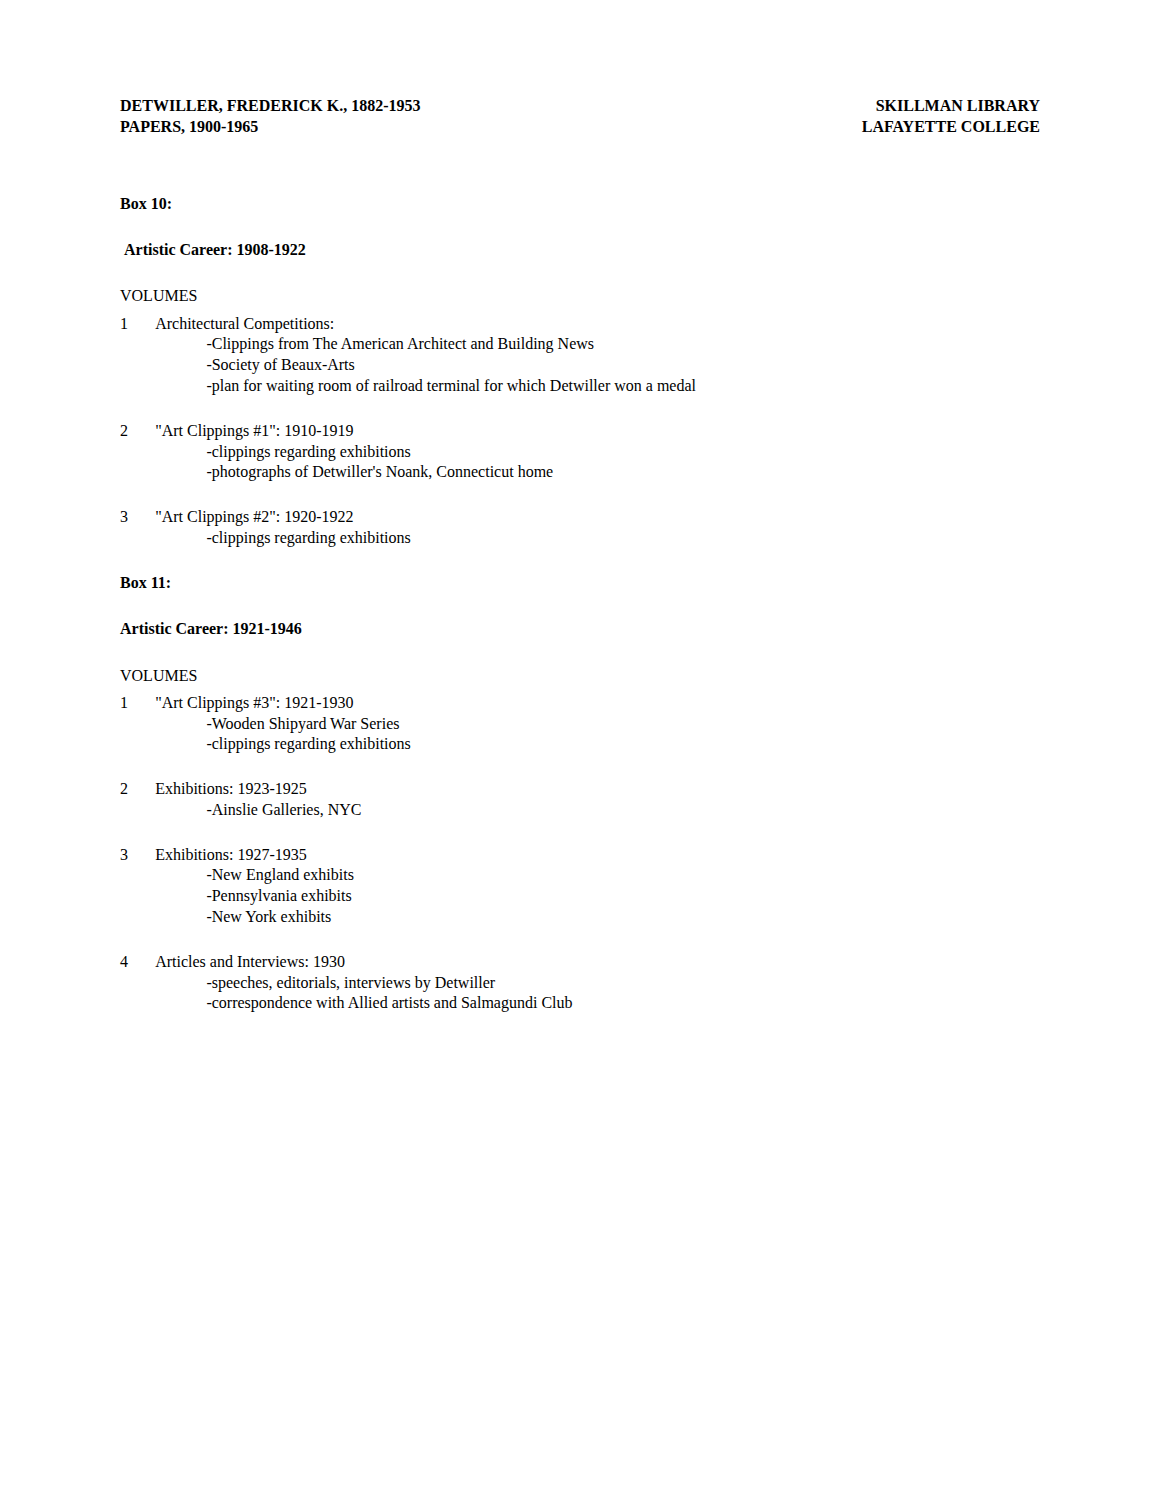DETWILLER, FREDERICK K., 1882-1953
PAPERS, 1900-1965
SKILLMAN LIBRARY
LAFAYETTE COLLEGE
Box 10:
Artistic Career: 1908-1922
VOLUMES
1
Architectural Competitions:
-Clippings from The American Architect and Building News
-Society of Beaux-Arts
-plan for waiting room of railroad terminal for which Detwiller won a medal
2
"Art Clippings #1": 1910-1919
-clippings regarding exhibitions
-photographs of Detwiller's Noank, Connecticut home
3
"Art Clippings #2": 1920-1922
-clippings regarding exhibitions
Box 11:
Artistic Career: 1921-1946
VOLUMES
1
"Art Clippings #3": 1921-1930
-Wooden Shipyard War Series
-clippings regarding exhibitions
2
Exhibitions: 1923-1925
-Ainslie Galleries, NYC
3
Exhibitions: 1927-1935
-New England exhibits
-Pennsylvania exhibits
-New York exhibits
4
Articles and Interviews: 1930
-speeches, editorials, interviews by Detwiller
-correspondence with Allied artists and Salmagundi Club